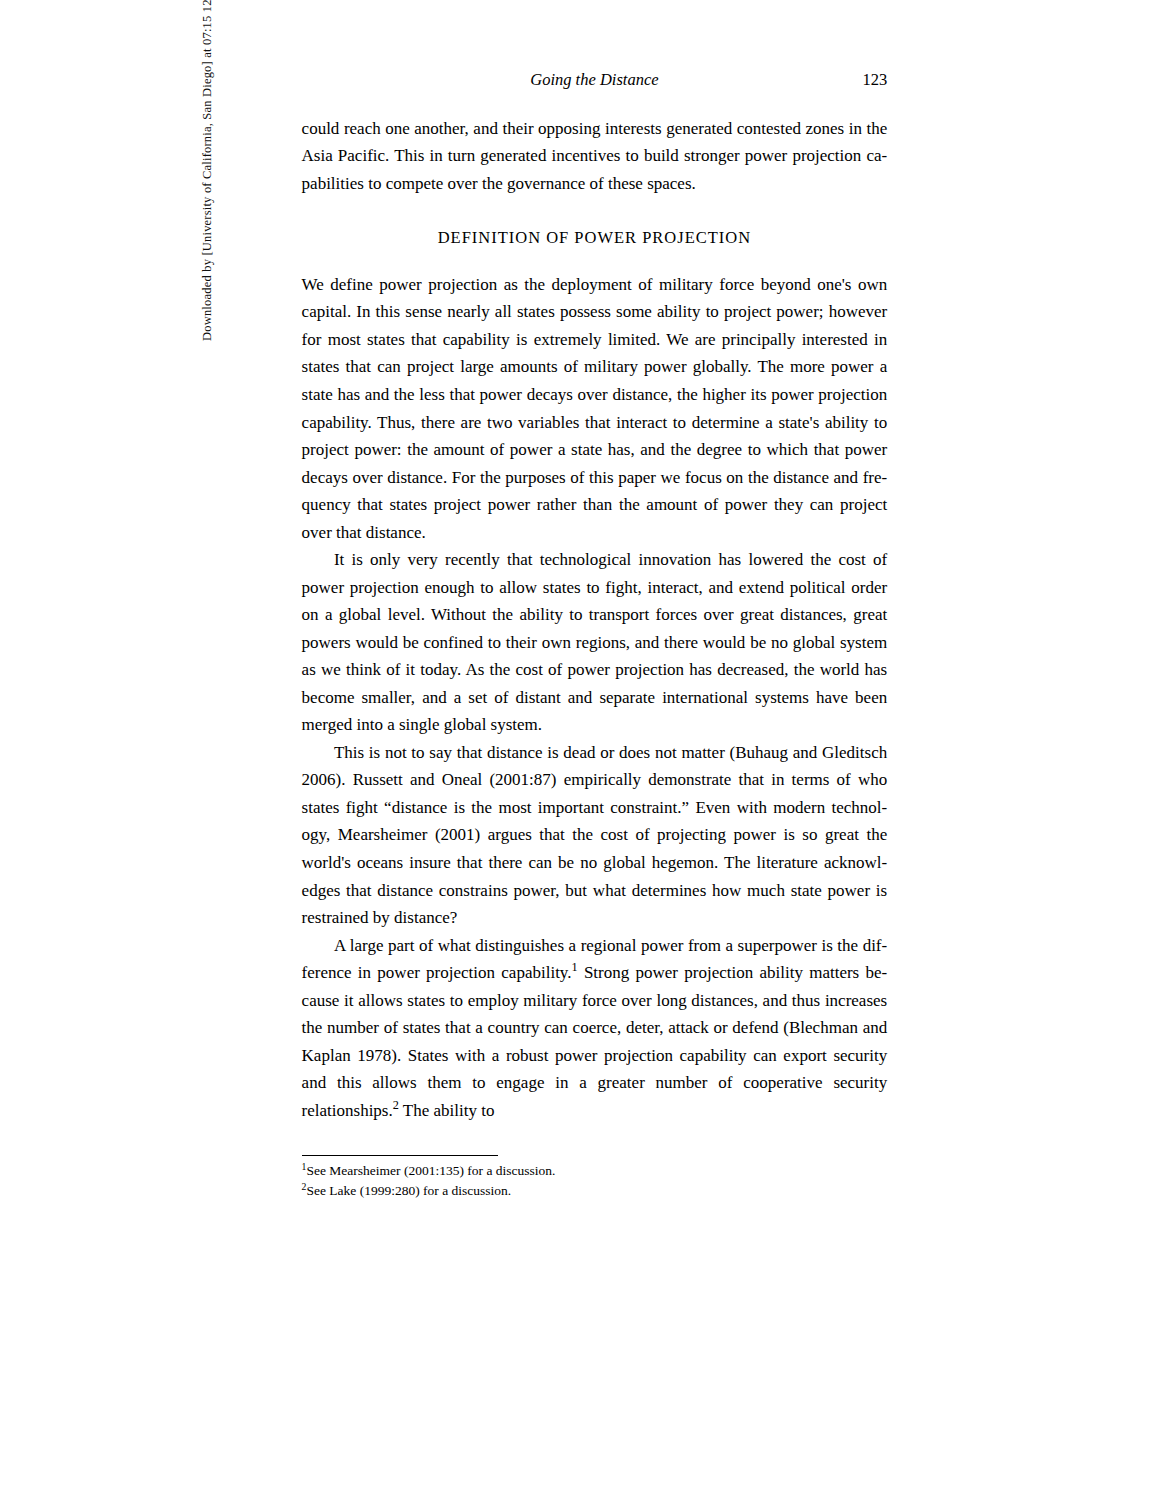Downloaded by [University of California, San Diego] at 07:15 12 April 2013
Going the Distance 123
could reach one another, and their opposing interests generated contested zones in the Asia Pacific. This in turn generated incentives to build stronger power projection capabilities to compete over the governance of these spaces.
DEFINITION OF POWER PROJECTION
We define power projection as the deployment of military force beyond one's own capital. In this sense nearly all states possess some ability to project power; however for most states that capability is extremely limited. We are principally interested in states that can project large amounts of military power globally. The more power a state has and the less that power decays over distance, the higher its power projection capability. Thus, there are two variables that interact to determine a state's ability to project power: the amount of power a state has, and the degree to which that power decays over distance. For the purposes of this paper we focus on the distance and frequency that states project power rather than the amount of power they can project over that distance.
It is only very recently that technological innovation has lowered the cost of power projection enough to allow states to fight, interact, and extend political order on a global level. Without the ability to transport forces over great distances, great powers would be confined to their own regions, and there would be no global system as we think of it today. As the cost of power projection has decreased, the world has become smaller, and a set of distant and separate international systems have been merged into a single global system.
This is not to say that distance is dead or does not matter (Buhaug and Gleditsch 2006). Russett and Oneal (2001:87) empirically demonstrate that in terms of who states fight “distance is the most important constraint.” Even with modern technology, Mearsheimer (2001) argues that the cost of projecting power is so great the world's oceans insure that there can be no global hegemon. The literature acknowledges that distance constrains power, but what determines how much state power is restrained by distance?
A large part of what distinguishes a regional power from a superpower is the difference in power projection capability.1 Strong power projection ability matters because it allows states to employ military force over long distances, and thus increases the number of states that a country can coerce, deter, attack or defend (Blechman and Kaplan 1978). States with a robust power projection capability can export security and this allows them to engage in a greater number of cooperative security relationships.2 The ability to
1See Mearsheimer (2001:135) for a discussion.
2See Lake (1999:280) for a discussion.